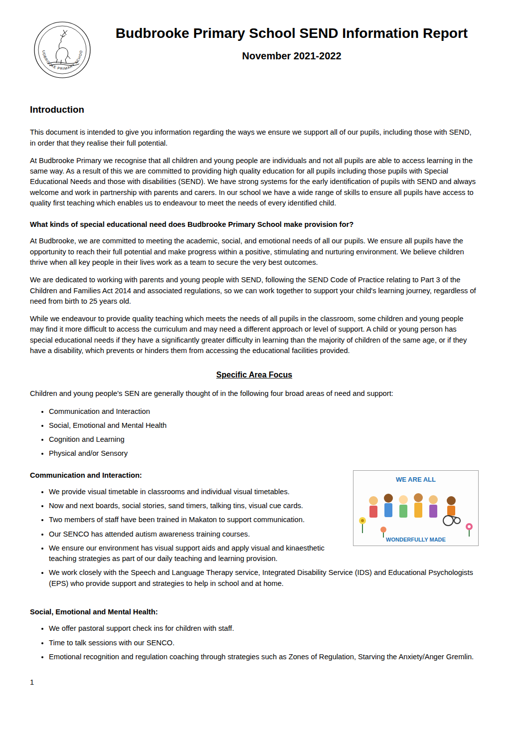BUDBROOKE PRIMARY SCHOOL
Budbrooke Primary School SEND Information Report
November 2021-2022
Introduction
This document is intended to give you information regarding the ways we ensure we support all of our pupils, including those with SEND, in order that they realise their full potential.
At Budbrooke Primary we recognise that all children and young people are individuals and not all pupils are able to access learning in the same way. As a result of this we are committed to providing high quality education for all pupils including those pupils with Special Educational Needs and those with disabilities (SEND). We have strong systems for the early identification of pupils with SEND and always welcome and work in partnership with parents and carers. In our school we have a wide range of skills to ensure all pupils have access to quality first teaching which enables us to endeavour to meet the needs of every identified child.
What kinds of special educational need does Budbrooke Primary School make provision for?
At Budbrooke, we are committed to meeting the academic, social, and emotional needs of all our pupils. We ensure all pupils have the opportunity to reach their full potential and make progress within a positive, stimulating and nurturing environment. We believe children thrive when all key people in their lives work as a team to secure the very best outcomes.
We are dedicated to working with parents and young people with SEND, following the SEND Code of Practice relating to Part 3 of the Children and Families Act 2014 and associated regulations, so we can work together to support your child's learning journey, regardless of need from birth to 25 years old.
While we endeavour to provide quality teaching which meets the needs of all pupils in the classroom, some children and young people may find it more difficult to access the curriculum and may need a different approach or level of support. A child or young person has special educational needs if they have a significantly greater difficulty in learning than the majority of children of the same age, or if they have a disability, which prevents or hinders them from accessing the educational facilities provided.
Specific Area Focus
Children and young people's SEN are generally thought of in the following four broad areas of need and support:
Communication and Interaction
Social, Emotional and Mental Health
Cognition and Learning
Physical and/or Sensory
WE ARE ALL WONDERFULLY MADE
Communication and Interaction:
We provide visual timetable in classrooms and individual visual timetables.
Now and next boards, social stories, sand timers, talking tins, visual cue cards.
Two members of staff have been trained in Makaton to support communication.
Our SENCO has attended autism awareness training courses.
We ensure our environment has visual support aids and apply visual and kinaesthetic teaching strategies as part of our daily teaching and learning provision.
We work closely with the Speech and Language Therapy service, Integrated Disability Service (IDS) and Educational Psychologists (EPS) who provide support and strategies to help in school and at home.
Social, Emotional and Mental Health:
We offer pastoral support check ins for children with staff.
Time to talk sessions with our SENCO.
Emotional recognition and regulation coaching through strategies such as Zones of Regulation, Starving the Anxiety/Anger Gremlin.
1